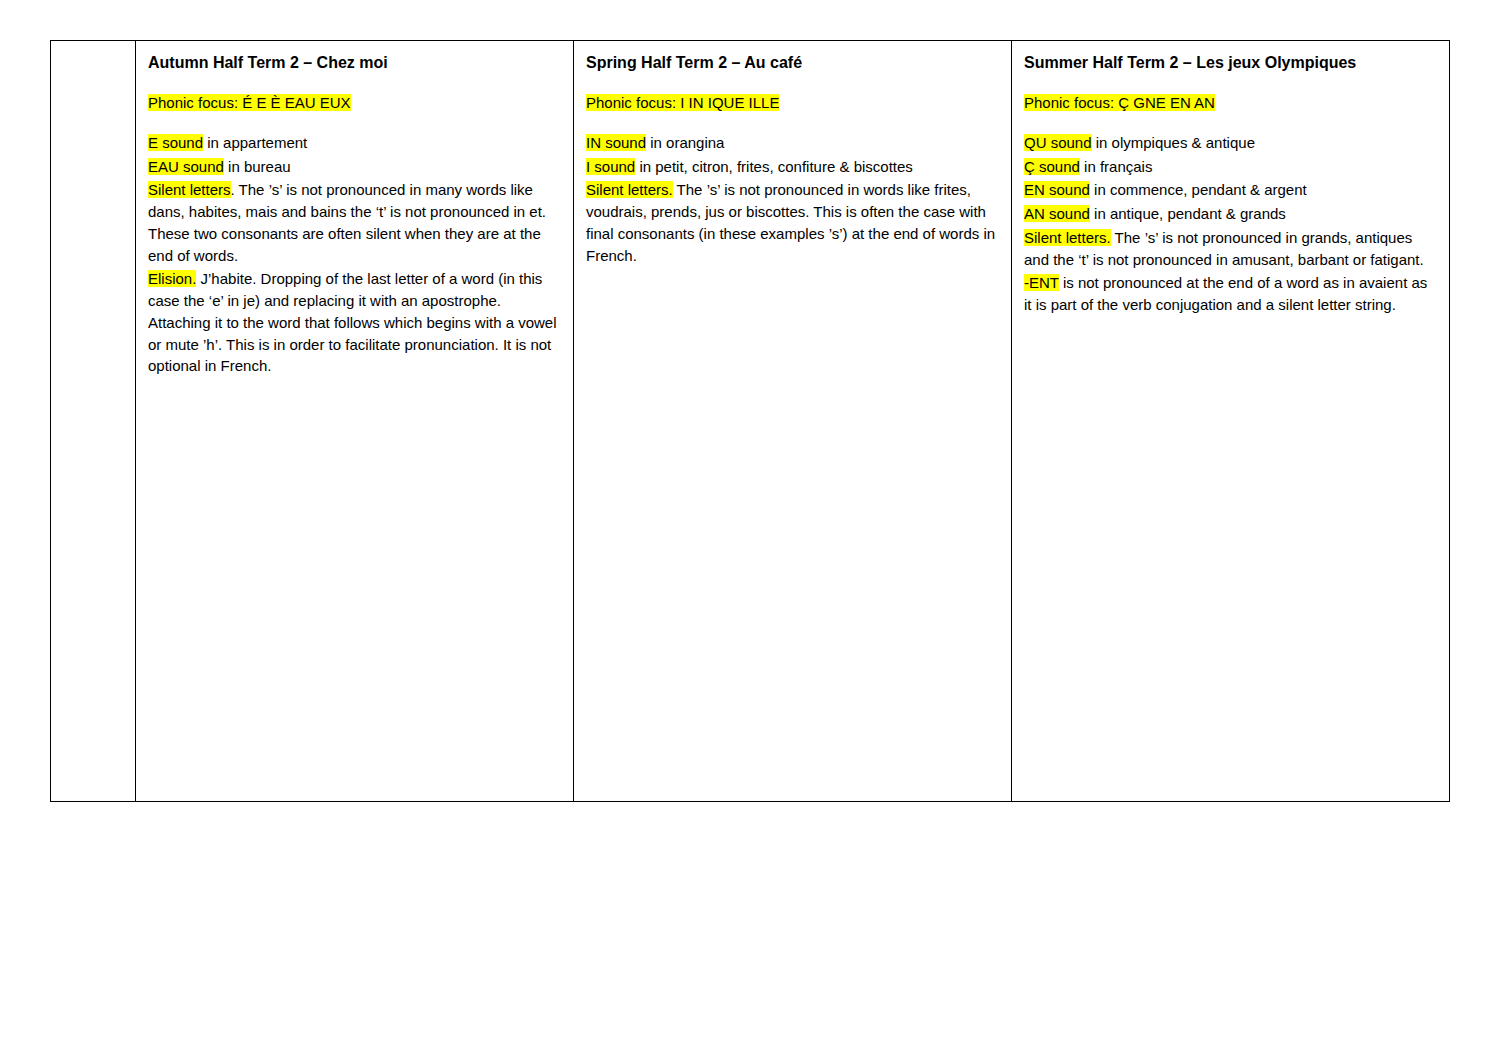| | Autumn Half Term 2 – Chez moi Phonic focus: É E È EAU EUX E sound in appartement EAU sound in bureau Silent letters . The ’s’ is not pronounced in many words like dans, habites, mais and bains the ‘t’ is not pronounced in et. These two consonants are often silent when they are at the end of words. Elision. J’habite. Dropping of the last letter of a word (in this case the ‘e’ in je) and replacing it with an apostrophe. Attaching it to the word that follows which begins with a vowel or mute ’h’. This is in order to facilitate pronunciation. It is not optional in French. | Spring Half Term 2 – Au café Phonic focus: I IN IQUE ILLE IN sound in orangina I sound in petit, citron, frites, confiture & biscottes Silent letters. The ’s’ is not pronounced in words like frites, voudrais, prends, jus or biscottes. This is often the case with final consonants (in these examples ’s’) at the end of words in French. | Summer Half Term 2 – Les jeux Olympiques Phonic focus: Ç GNE EN AN QU sound in olympiques & antique Ç sound in français EN sound in commence, pendant & argent AN sound in antique, pendant & grands Silent letters. The ’s’ is not pronounced in grands, antiques and the ‘t’ is not pronounced in amusant, barbant or fatigant. -ENT is not pronounced at the end of a word as in avaient as it is part of the verb conjugation and a silent letter string. |